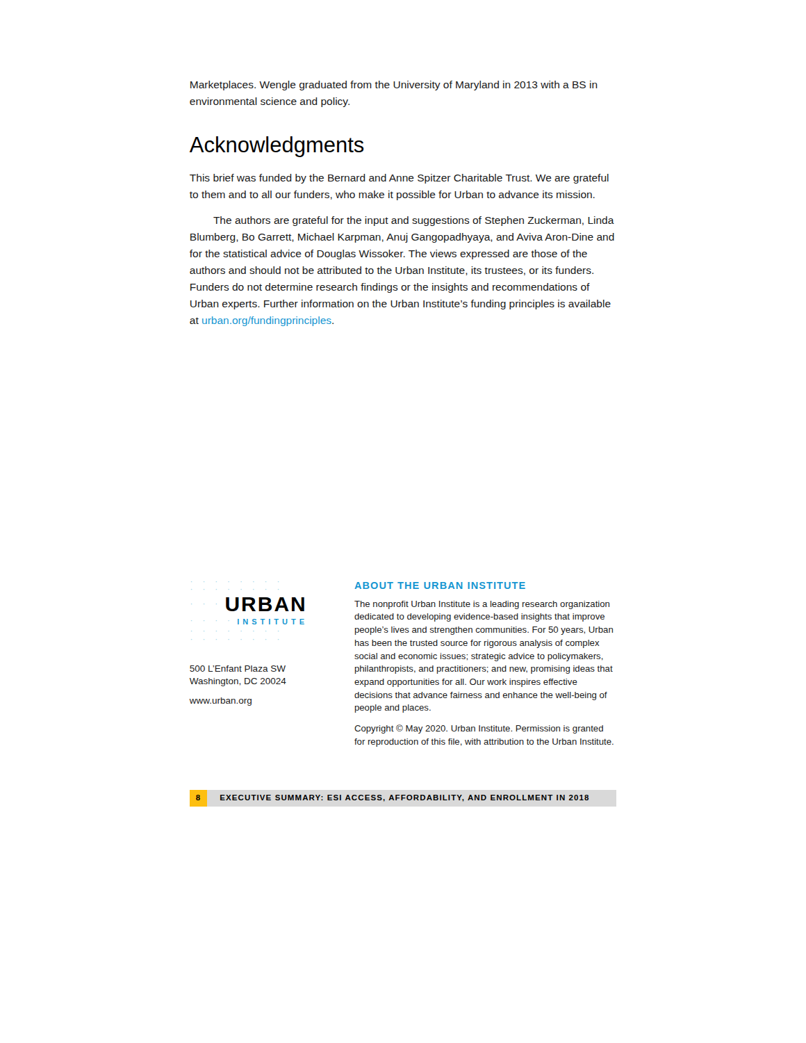Marketplaces. Wengle graduated from the University of Maryland in 2013 with a BS in environmental science and policy.
Acknowledgments
This brief was funded by the Bernard and Anne Spitzer Charitable Trust. We are grateful to them and to all our funders, who make it possible for Urban to advance its mission.
The authors are grateful for the input and suggestions of Stephen Zuckerman, Linda Blumberg, Bo Garrett, Michael Karpman, Anuj Gangopadhyaya, and Aviva Aron-Dine and for the statistical advice of Douglas Wissoker. The views expressed are those of the authors and should not be attributed to the Urban Institute, its trustees, or its funders. Funders do not determine research findings or the insights and recommendations of Urban experts. Further information on the Urban Institute’s funding principles is available at urban.org/fundingprinciples.
· · · · · · · ·
· · · · · · · ·
· · ·
URBAN
· · · ·
INSTITUTE
· · · · · · · ·
· · · · · · · ·
500 L’Enfant Plaza SW
Washington, DC 20024
www.urban.org
About the Urban Institute
The nonprofit Urban Institute is a leading research organization dedicated to developing evidence-based insights that improve people’s lives and strengthen communities. For 50 years, Urban has been the trusted source for rigorous analysis of complex social and economic issues; strategic advice to policymakers, philanthropists, and practitioners; and new, promising ideas that expand opportunities for all. Our work inspires effective decisions that advance fairness and enhance the well-being of people and places.
Copyright © May 2020. Urban Institute. Permission is granted for reproduction of this file, with attribution to the Urban Institute.
8
Executive Summary: ESI Access, Affordability, and Enrollment in 2018